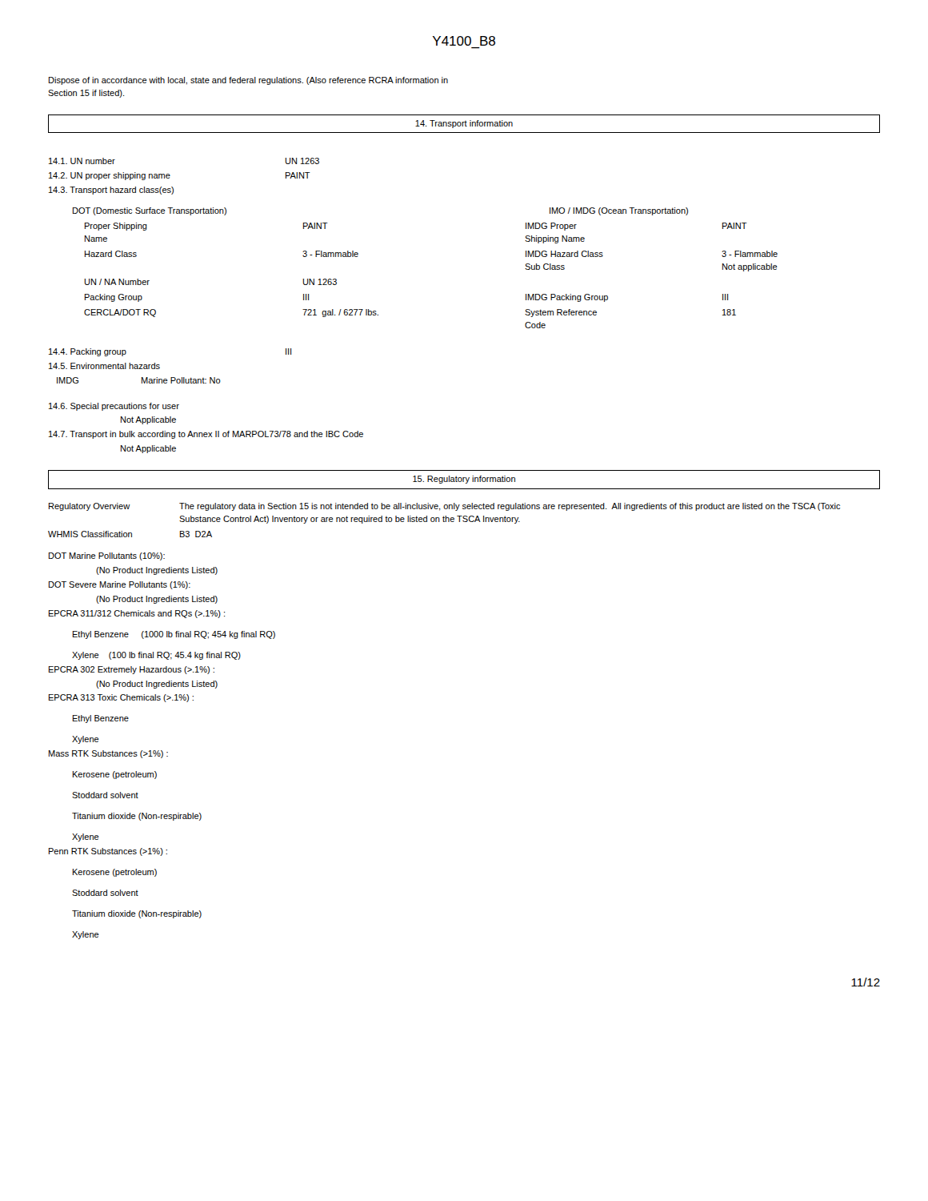Y4100_B8
Dispose of in accordance with local, state and federal regulations. (Also reference RCRA information in
Section 15 if listed).
14. Transport information
| 14.1. UN number | UN 1263 |
| 14.2. UN proper shipping name | PAINT |
| 14.3. Transport hazard class(es) | |
| DOT (Domestic Surface Transportation) | IMO / IMDG (Ocean Transportation) |
| Proper Shipping Name | PAINT | IMDG Proper Shipping Name | PAINT |
| Hazard Class | 3 - Flammable | IMDG Hazard Class Sub Class | 3 - Flammable Not applicable |
| UN / NA Number | UN 1263 | | |
| Packing Group | III | IMDG Packing Group | III |
| CERCLA/DOT RQ | 721 gal. / 6277 lbs. | System Reference Code | 181 |
| 14.4. Packing group | III |
14.5. Environmental hazards
| IMDG | Marine Pollutant: No |
14.6. Special precautions for user
Not Applicable
14.7. Transport in bulk according to Annex II of MARPOL73/78 and the IBC Code
Not Applicable
15. Regulatory information
| Regulatory Overview | The regulatory data in Section 15 is not intended to be all-inclusive, only selected regulations are represented. All ingredients of this product are listed on the TSCA (Toxic Substance Control Act) Inventory or are not required to be listed on the TSCA Inventory. |
| WHMIS Classification | B3 D2A |
DOT Marine Pollutants (10%):
(No Product Ingredients Listed)
DOT Severe Marine Pollutants (1%):
(No Product Ingredients Listed)
EPCRA 311/312 Chemicals and RQs (>.1%) :
Ethyl Benzene (1000 lb final RQ; 454 kg final RQ)
Xylene (100 lb final RQ; 45.4 kg final RQ)
EPCRA 302 Extremely Hazardous (>.1%) :
(No Product Ingredients Listed)
EPCRA 313 Toxic Chemicals (>.1%) :
Ethyl Benzene
Xylene
Mass RTK Substances (>1%) :
Kerosene (petroleum)
Stoddard solvent
Titanium dioxide (Non-respirable)
Xylene
Penn RTK Substances (>1%) :
Kerosene (petroleum)
Stoddard solvent
Titanium dioxide (Non-respirable)
Xylene
11/12